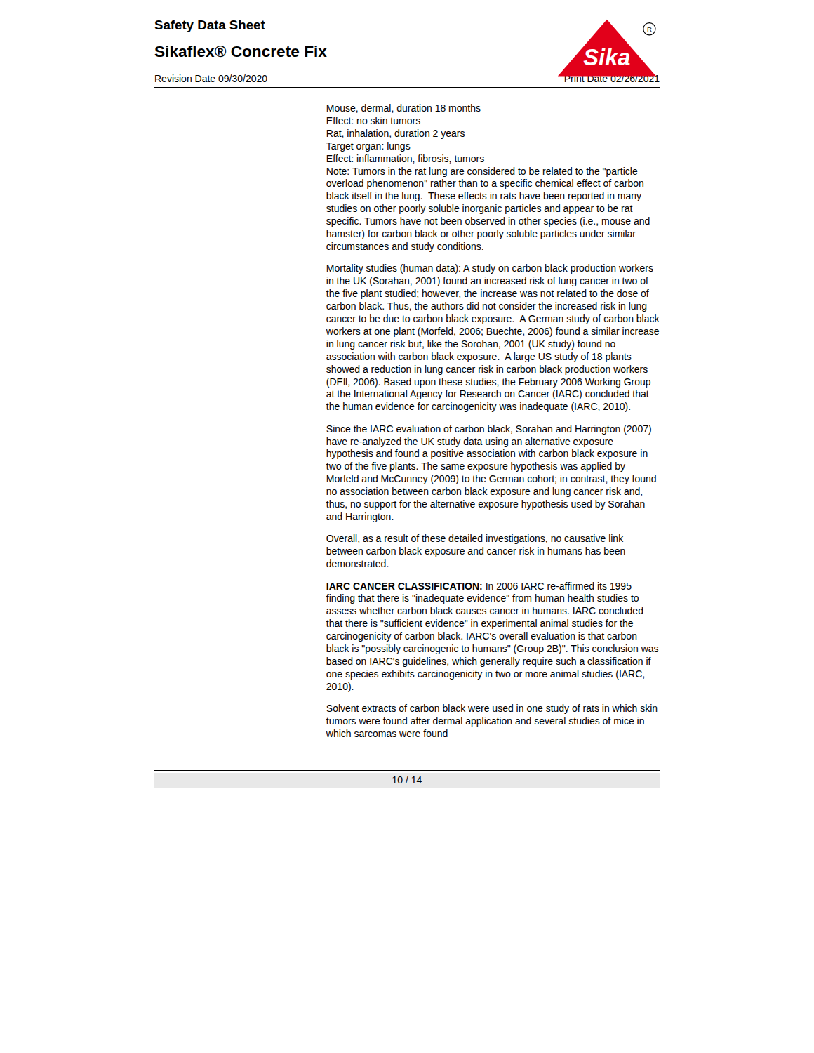Sika R
Safety Data Sheet
Sikaflex® Concrete Fix
Revision Date 09/30/2020 Print Date 02/26/2021
Mouse, dermal, duration 18 months
Effect: no skin tumors
Rat, inhalation, duration 2 years
Target organ: lungs
Effect: inflammation, fibrosis, tumors
Note: Tumors in the rat lung are considered to be related to the "particle overload phenomenon" rather than to a specific chemical effect of carbon black itself in the lung. These effects in rats have been reported in many studies on other poorly soluble inorganic particles and appear to be rat specific. Tumors have not been observed in other species (i.e., mouse and hamster) for carbon black or other poorly soluble particles under similar circumstances and study conditions.
Mortality studies (human data): A study on carbon black production workers in the UK (Sorahan, 2001) found an increased risk of lung cancer in two of the five plant studied; however, the increase was not related to the dose of carbon black. Thus, the authors did not consider the increased risk in lung cancer to be due to carbon black exposure. A German study of carbon black workers at one plant (Morfeld, 2006; Buechte, 2006) found a similar increase in lung cancer risk but, like the Sorohan, 2001 (UK study) found no association with carbon black exposure. A large US study of 18 plants showed a reduction in lung cancer risk in carbon black production workers (DEll, 2006). Based upon these studies, the February 2006 Working Group at the International Agency for Research on Cancer (IARC) concluded that the human evidence for carcinogenicity was inadequate (IARC, 2010).
Since the IARC evaluation of carbon black, Sorahan and Harrington (2007) have re-analyzed the UK study data using an alternative exposure hypothesis and found a positive association with carbon black exposure in two of the five plants. The same exposure hypothesis was applied by Morfeld and McCunney (2009) to the German cohort; in contrast, they found no association between carbon black exposure and lung cancer risk and, thus, no support for the alternative exposure hypothesis used by Sorahan and Harrington.
Overall, as a result of these detailed investigations, no causative link between carbon black exposure and cancer risk in humans has been demonstrated.
IARC CANCER CLASSIFICATION: In 2006 IARC re-affirmed its 1995 finding that there is "inadequate evidence" from human health studies to assess whether carbon black causes cancer in humans. IARC concluded that there is "sufficient evidence" in experimental animal studies for the carcinogenicity of carbon black. IARC's overall evaluation is that carbon black is "possibly carcinogenic to humans" (Group 2B)". This conclusion was based on IARC's guidelines, which generally require such a classification if one species exhibits carcinogenicity in two or more animal studies (IARC, 2010).
Solvent extracts of carbon black were used in one study of rats in which skin tumors were found after dermal application and several studies of mice in which sarcomas were found
10 / 14